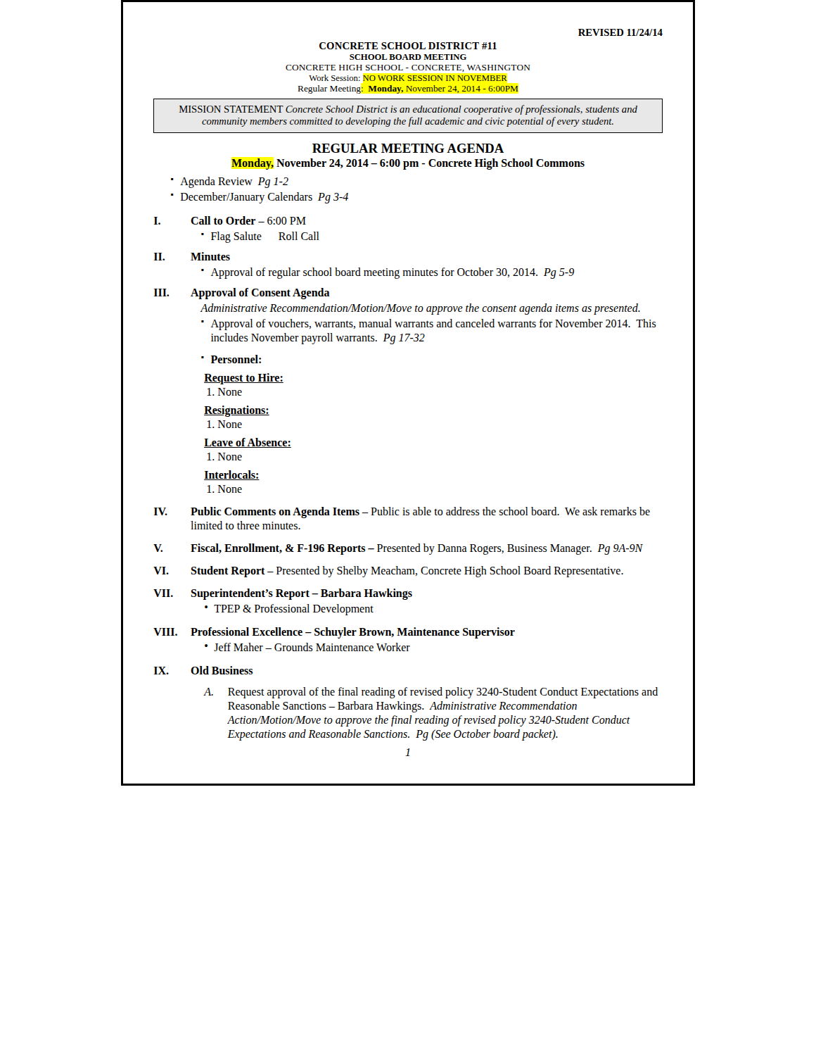REVISED 11/24/14
CONCRETE SCHOOL DISTRICT #11
SCHOOL BOARD MEETING
CONCRETE HIGH SCHOOL - CONCRETE, WASHINGTON
Work Session: NO WORK SESSION IN NOVEMBER
Regular Meeting: Monday, November 24, 2014 - 6:00PM
MISSION STATEMENT Concrete School District is an educational cooperative of professionals, students and community members committed to developing the full academic and civic potential of every student.
REGULAR MEETING AGENDA
Monday, November 24, 2014 – 6:00 pm - Concrete High School Commons
Agenda Review Pg 1-2
December/January Calendars Pg 3-4
| I. | Call to Order – 6:00 PM Flag Salute Roll Call |
| II. | Minutes Approval of regular school board meeting minutes for October 30, 2014. Pg 5-9 |
| III. | Approval of Consent Agenda Administrative Recommendation/Motion/Move to approve the consent agenda items as presented. Approval of vouchers, warrants, manual warrants and canceled warrants for November 2014. This includes November payroll warrants. Pg 17-32 Personnel: Request to Hire: None Resignations: None Leave of Absence: None Interlocals: None |
| IV. | Public Comments on Agenda Items – Public is able to address the school board. We ask remarks be limited to three minutes. |
| V. | Fiscal, Enrollment, & F-196 Reports – Presented by Danna Rogers, Business Manager. Pg 9A-9N |
| VI. | Student Report – Presented by Shelby Meacham, Concrete High School Board Representative. |
| VII. | Superintendent’s Report – Barbara Hawkings TPEP & Professional Development |
| VIII. | Professional Excellence – Schuyler Brown, Maintenance Supervisor Jeff Maher – Grounds Maintenance Worker |
| IX. | Old Business A. Request approval of the final reading of revised policy 3240-Student Conduct Expectations and Reasonable Sanctions – Barbara Hawkings. Administrative Recommendation Action/Motion/Move to approve the final reading of revised policy 3240-Student Conduct Expectations and Reasonable Sanctions. Pg (See October board packet). |
1